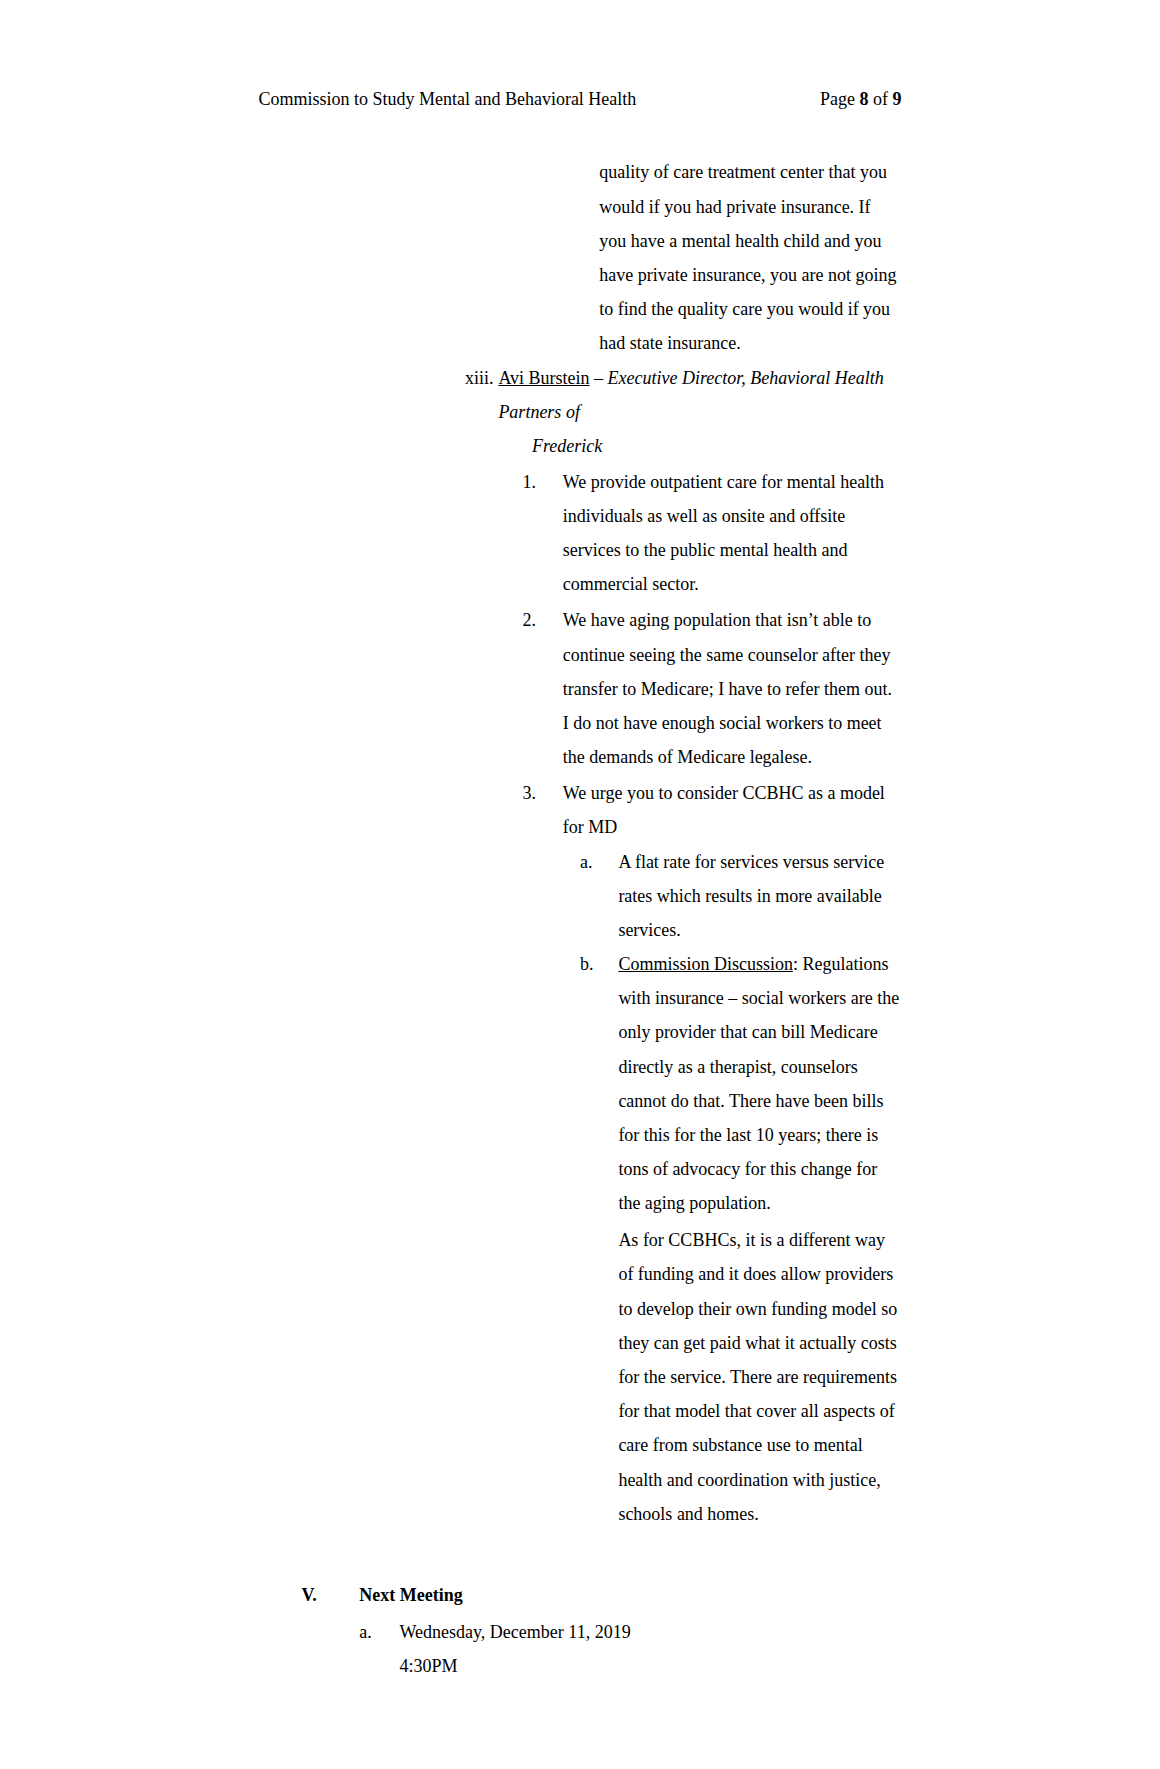Commission to Study Mental and Behavioral Health Page 8 of 9
quality of care treatment center that you would if you had private insurance. If you have a mental health child and you have private insurance, you are not going to find the quality care you would if you had state insurance.
xiii. Avi Burstein – Executive Director, Behavioral Health Partners of Frederick
1. We provide outpatient care for mental health individuals as well as onsite and offsite services to the public mental health and commercial sector.
2. We have aging population that isn’t able to continue seeing the same counselor after they transfer to Medicare; I have to refer them out. I do not have enough social workers to meet the demands of Medicare legalese.
3. We urge you to consider CCBHC as a model for MD
a. A flat rate for services versus service rates which results in more available services.
b. Commission Discussion: Regulations with insurance – social workers are the only provider that can bill Medicare directly as a therapist, counselors cannot do that. There have been bills for this for the last 10 years; there is tons of advocacy for this change for the aging population. As for CCBHCs, it is a different way of funding and it does allow providers to develop their own funding model so they can get paid what it actually costs for the service. There are requirements for that model that cover all aspects of care from substance use to mental health and coordination with justice, schools and homes.
V. Next Meeting
a. Wednesday, December 11, 2019
4:30PM